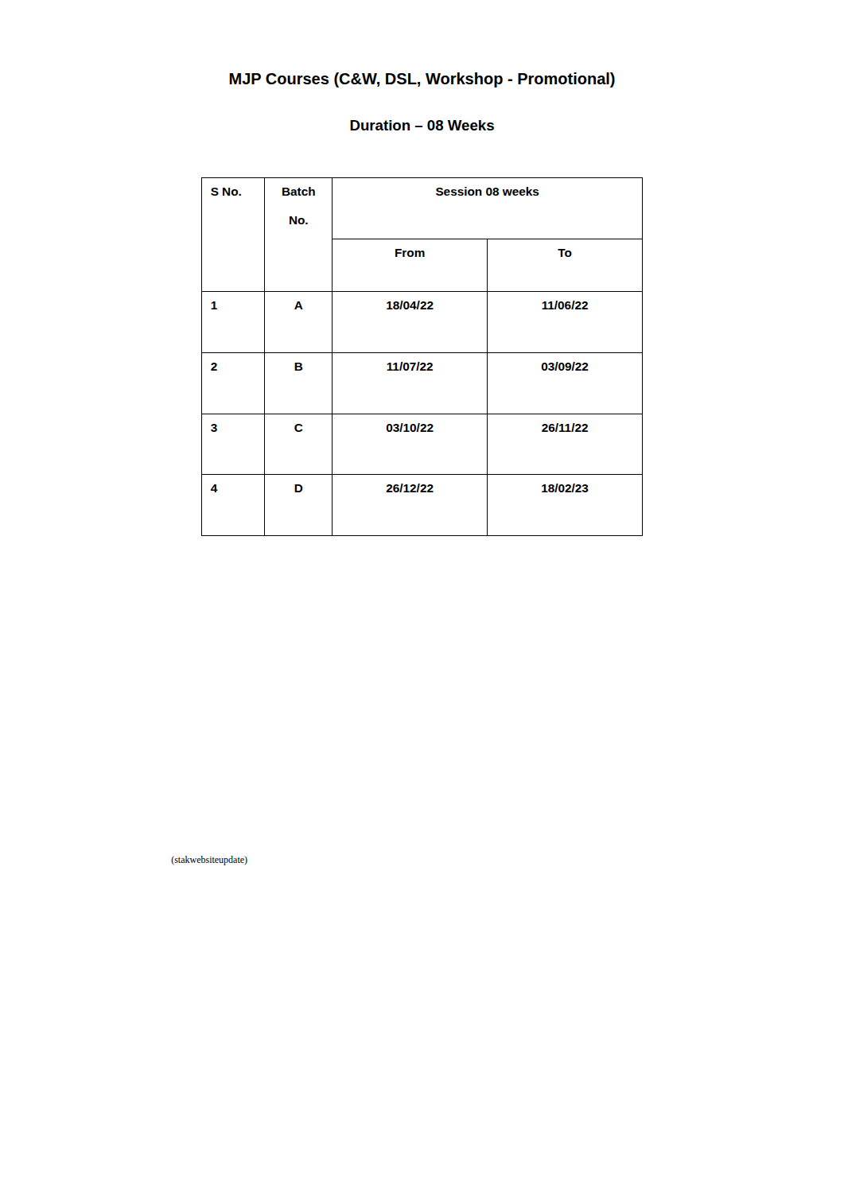MJP Courses (C&W, DSL, Workshop - Promotional)
Duration – 08 Weeks
| S No. | Batch No. | Session 08 weeks |
| --- | --- | --- |
| From | To |
| 1 | A | 18/04/22 | 11/06/22 |
| 2 | B | 11/07/22 | 03/09/22 |
| 3 | C | 03/10/22 | 26/11/22 |
| 4 | D | 26/12/22 | 18/02/23 |
(stakwebsiteupdate)